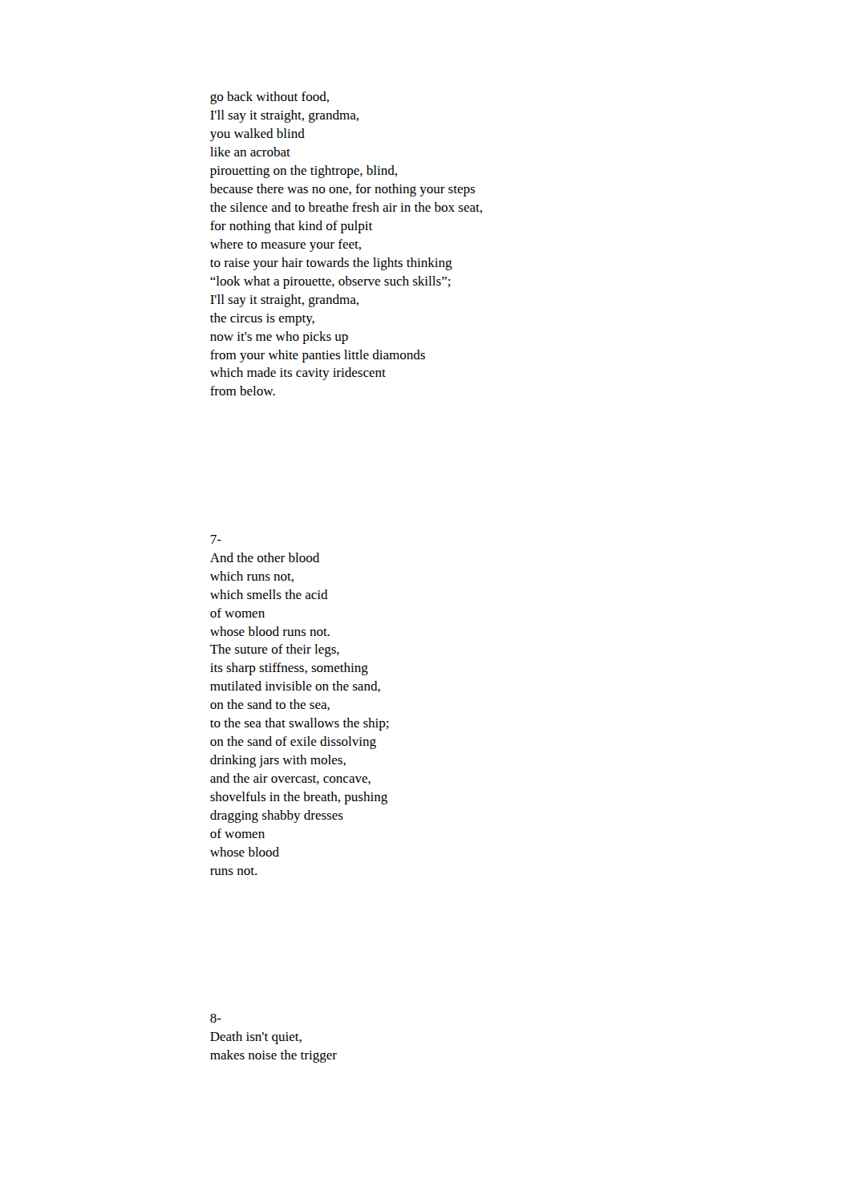go back without food, I'll say it straight, grandma, you walked blind like an acrobat pirouetting on the tightrope, blind, because there was no one, for nothing your steps the silence and to breathe fresh air in the box seat, for nothing that kind of pulpit where to measure your feet, to raise your hair towards the lights thinking “look what a pirouette, observe such skills”; I'll say it straight, grandma, the circus is empty, now it's me who picks up from your white panties little diamonds which made its cavity iridescent from below.
7-
And the other blood which runs not, which smells the acid of women whose blood runs not. The suture of their legs, its sharp stiffness, something mutilated invisible on the sand, on the sand to the sea, to the sea that swallows the ship; on the sand of exile dissolving drinking jars with moles, and the air overcast, concave, shovelfuls in the breath, pushing dragging shabby dresses of women whose blood runs not.
8-
Death isn't quiet, makes noise the trigger